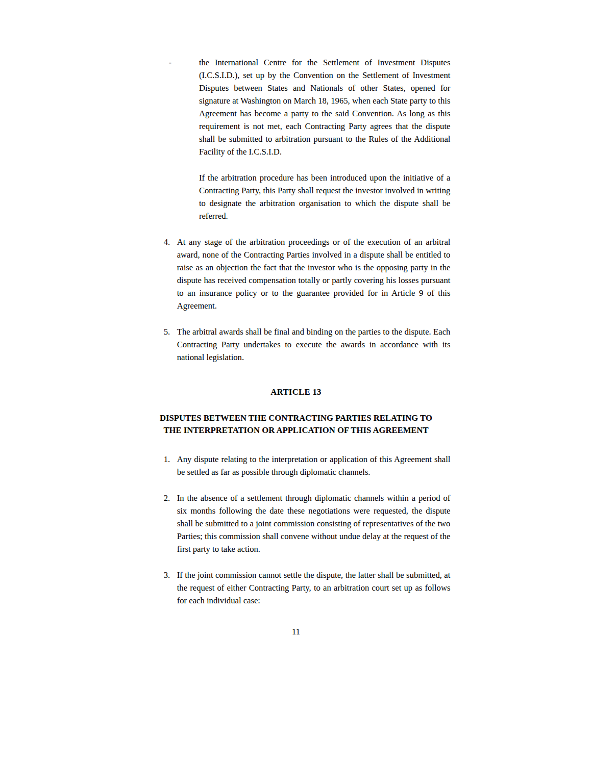-
the International Centre for the Settlement of Investment Disputes (I.C.S.I.D.), set up by the Convention on the Settlement of Investment Disputes between States and Nationals of other States, opened for signature at Washington on March 18, 1965, when each State party to this Agreement has become a party to the said Convention. As long as this requirement is not met, each Contracting Party agrees that the dispute shall be submitted to arbitration pursuant to the Rules of the Additional Facility of the I.C.S.I.D.
If the arbitration procedure has been introduced upon the initiative of a Contracting Party, this Party shall request the investor involved in writing to designate the arbitration organisation to which the dispute shall be referred.
4.
At any stage of the arbitration proceedings or of the execution of an arbitral award, none of the Contracting Parties involved in a dispute shall be entitled to raise as an objection the fact that the investor who is the opposing party in the dispute has received compensation totally or partly covering his losses pursuant to an insurance policy or to the guarantee provided for in Article 9 of this Agreement.
5.
The arbitral awards shall be final and binding on the parties to the dispute. Each Contracting Party undertakes to execute the awards in accordance with its national legislation.
ARTICLE 13
DISPUTES BETWEEN THE CONTRACTING PARTIES RELATING TO THE INTERPRETATION OR APPLICATION OF THIS AGREEMENT
1.
Any dispute relating to the interpretation or application of this Agreement shall be settled as far as possible through diplomatic channels.
2.
In the absence of a settlement through diplomatic channels within a period of six months following the date these negotiations were requested, the dispute shall be submitted to a joint commission consisting of representatives of the two Parties; this commission shall convene without undue delay at the request of the first party to take action.
3.
If the joint commission cannot settle the dispute, the latter shall be submitted, at the request of either Contracting Party, to an arbitration court set up as follows for each individual case:
11